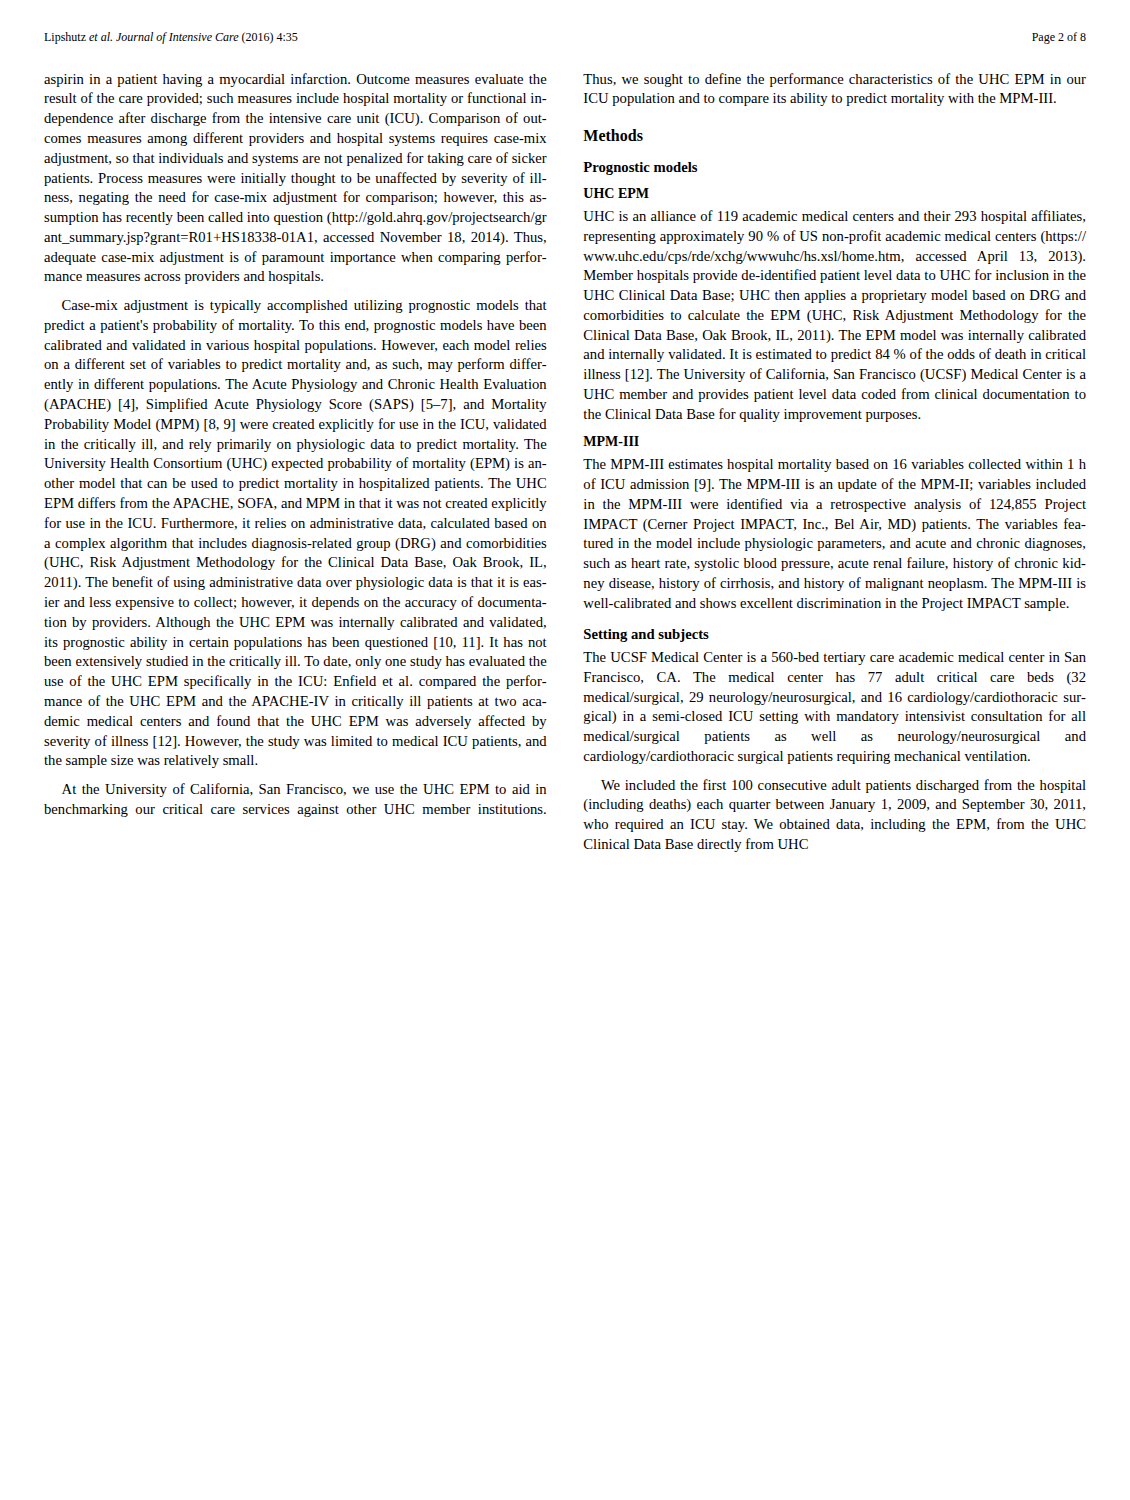Lipshutz et al. Journal of Intensive Care (2016) 4:35
Page 2 of 8
aspirin in a patient having a myocardial infarction. Outcome measures evaluate the result of the care provided; such measures include hospital mortality or functional independence after discharge from the intensive care unit (ICU). Comparison of outcomes measures among different providers and hospital systems requires case-mix adjustment, so that individuals and systems are not penalized for taking care of sicker patients. Process measures were initially thought to be unaffected by severity of illness, negating the need for case-mix adjustment for comparison; however, this assumption has recently been called into question (http://gold.ahrq.gov/projectsearch/grant_summary.jsp?grant=R01+HS18338-01A1, accessed November 18, 2014). Thus, adequate case-mix adjustment is of paramount importance when comparing performance measures across providers and hospitals.
Case-mix adjustment is typically accomplished utilizing prognostic models that predict a patient's probability of mortality. To this end, prognostic models have been calibrated and validated in various hospital populations. However, each model relies on a different set of variables to predict mortality and, as such, may perform differently in different populations. The Acute Physiology and Chronic Health Evaluation (APACHE) [4], Simplified Acute Physiology Score (SAPS) [5–7], and Mortality Probability Model (MPM) [8, 9] were created explicitly for use in the ICU, validated in the critically ill, and rely primarily on physiologic data to predict mortality. The University Health Consortium (UHC) expected probability of mortality (EPM) is another model that can be used to predict mortality in hospitalized patients. The UHC EPM differs from the APACHE, SOFA, and MPM in that it was not created explicitly for use in the ICU. Furthermore, it relies on administrative data, calculated based on a complex algorithm that includes diagnosis-related group (DRG) and comorbidities (UHC, Risk Adjustment Methodology for the Clinical Data Base, Oak Brook, IL, 2011). The benefit of using administrative data over physiologic data is that it is easier and less expensive to collect; however, it depends on the accuracy of documentation by providers. Although the UHC EPM was internally calibrated and validated, its prognostic ability in certain populations has been questioned [10, 11]. It has not been extensively studied in the critically ill. To date, only one study has evaluated the use of the UHC EPM specifically in the ICU: Enfield et al. compared the performance of the UHC EPM and the APACHE-IV in critically ill patients at two academic medical centers and found that the UHC EPM was adversely affected by severity of illness [12]. However, the study was limited to medical ICU patients, and the sample size was relatively small.
At the University of California, San Francisco, we use the UHC EPM to aid in benchmarking our critical care services against other UHC member institutions. Thus, we sought to define the performance characteristics of the UHC EPM in our ICU population and to compare its ability to predict mortality with the MPM-III.
Methods
Prognostic models
UHC EPM
UHC is an alliance of 119 academic medical centers and their 293 hospital affiliates, representing approximately 90 % of US non-profit academic medical centers (https://www.uhc.edu/cps/rde/xchg/wwwuhc/hs.xsl/home.htm, accessed April 13, 2013). Member hospitals provide de-identified patient level data to UHC for inclusion in the UHC Clinical Data Base; UHC then applies a proprietary model based on DRG and comorbidities to calculate the EPM (UHC, Risk Adjustment Methodology for the Clinical Data Base, Oak Brook, IL, 2011). The EPM model was internally calibrated and internally validated. It is estimated to predict 84 % of the odds of death in critical illness [12]. The University of California, San Francisco (UCSF) Medical Center is a UHC member and provides patient level data coded from clinical documentation to the Clinical Data Base for quality improvement purposes.
MPM-III
The MPM-III estimates hospital mortality based on 16 variables collected within 1 h of ICU admission [9]. The MPM-III is an update of the MPM-II; variables included in the MPM-III were identified via a retrospective analysis of 124,855 Project IMPACT (Cerner Project IMPACT, Inc., Bel Air, MD) patients. The variables featured in the model include physiologic parameters, and acute and chronic diagnoses, such as heart rate, systolic blood pressure, acute renal failure, history of chronic kidney disease, history of cirrhosis, and history of malignant neoplasm. The MPM-III is well-calibrated and shows excellent discrimination in the Project IMPACT sample.
Setting and subjects
The UCSF Medical Center is a 560-bed tertiary care academic medical center in San Francisco, CA. The medical center has 77 adult critical care beds (32 medical/surgical, 29 neurology/neurosurgical, and 16 cardiology/cardiothoracic surgical) in a semi-closed ICU setting with mandatory intensivist consultation for all medical/surgical patients as well as neurology/neurosurgical and cardiology/cardiothoracic surgical patients requiring mechanical ventilation.
We included the first 100 consecutive adult patients discharged from the hospital (including deaths) each quarter between January 1, 2009, and September 30, 2011, who required an ICU stay. We obtained data, including the EPM, from the UHC Clinical Data Base directly from UHC